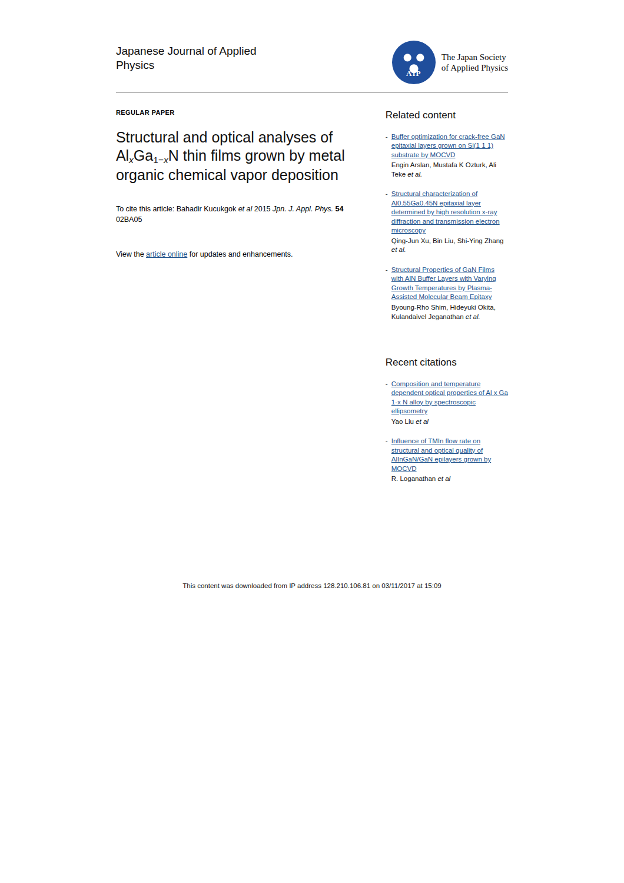Japanese Journal of Applied
Physics
The Japan Society of Applied Physics
REGULAR PAPER
Structural and optical analyses of AlxGa1−xN thin films grown by metal organic chemical vapor deposition
To cite this article: Bahadir Kucukgok et al 2015 Jpn. J. Appl. Phys. 54 02BA05
View the article online for updates and enhancements.
Related content
Buffer optimization for crack-free GaN epitaxial layers grown on Si(1 1 1) substrate by MOCVD Engin Arslan, Mustafa K Ozturk, Ali Teke et al.
Structural characterization of Al0.55Ga0.45N epitaxial layer determined by high resolution x-ray diffraction and transmission electron microscopy Qing-Jun Xu, Bin Liu, Shi-Ying Zhang et al.
Structural Properties of GaN Films with AlN Buffer Layers with Varying Growth Temperatures by Plasma-Assisted Molecular Beam Epitaxy Byoung-Rho Shim, Hideyuki Okita, Kulandaivel Jeganathan et al.
Recent citations
Composition and temperature dependent optical properties of Al x Ga 1-x N alloy by spectroscopic ellipsometry Yao Liu et al
Influence of TMIn flow rate on structural and optical quality of AlInGaN/GaN epilayers grown by MOCVD R. Loganathan et al
This content was downloaded from IP address 128.210.106.81 on 03/11/2017 at 15:09